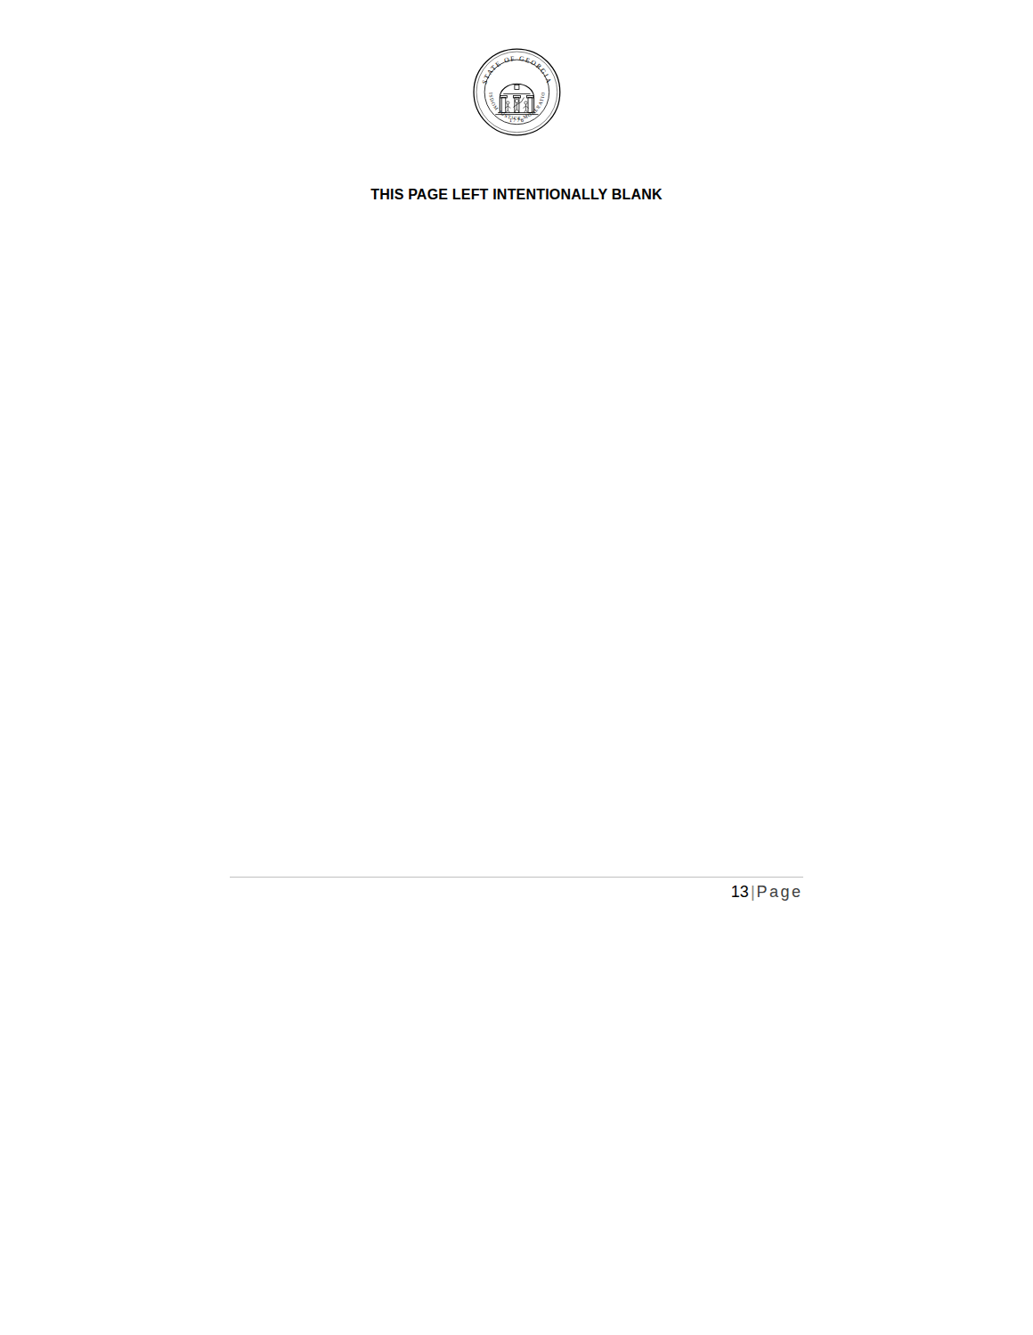STATE OF GEORGIA 1776 WISDOM JUSTICE MODERATION
THIS PAGE LEFT INTENTIONALLY BLANK
13|Page